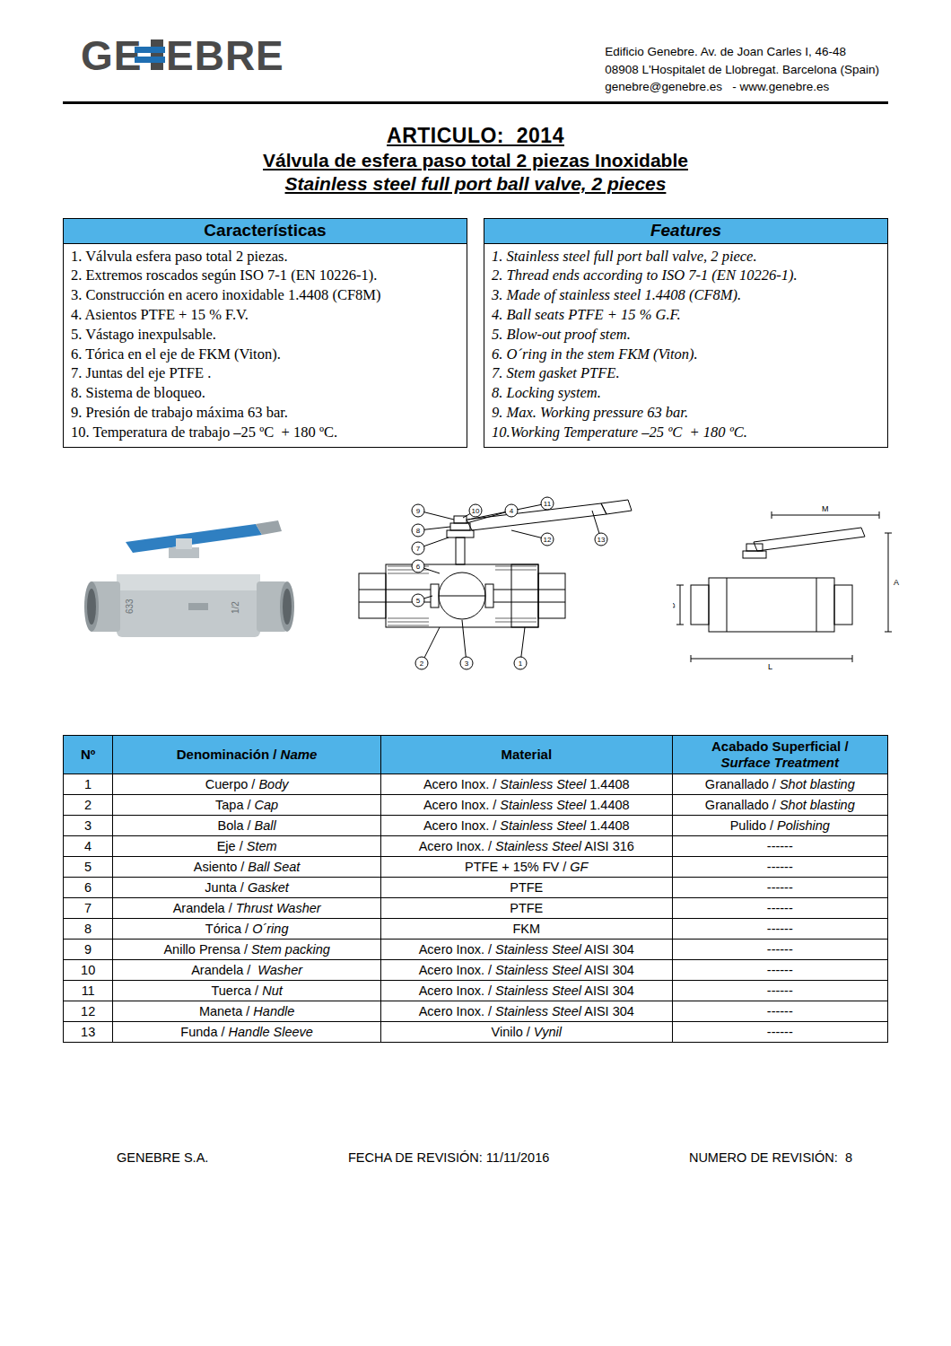GE EBRE
Edificio Genebre. Av. de Joan Carles I, 46-48
08908 L'Hospitalet de Llobregat. Barcelona (Spain)
genebre@genebre.es - www.genebre.es
ARTICULO: 2014
Válvula de esfera paso total 2 piezas Inoxidable
Stainless steel full port ball valve, 2 pieces
| Características |
| 1. Válvula esfera paso total 2 piezas. 2. Extremos roscados según ISO 7-1 (EN 10226-1). 3. Construcción en acero inoxidable 1.4408 (CF8M) 4. Asientos PTFE + 15 % F.V. 5. Vástago inexpulsable. 6. Tórica en el eje de FKM (Viton). 7. Juntas del eje PTFE . 8. Sistema de bloqueo. 9. Presión de trabajo máxima 63 bar. 10. Temperatura de trabajo –25 ºC + 180 ºC. |
| Features |
| 1. Stainless steel full port ball valve, 2 piece. 2. Thread ends according to ISO 7-1 (EN 10226-1). 3. Made of stainless steel 1.4408 (CF8M). 4. Ball seats PTFE + 15 % G.F. 5. Blow-out proof stem. 6. O´ring in the stem FKM (Viton). 7. Stem gasket PTFE. 8. Locking system. 9. Max. Working pressure 63 bar. 10.Working Temperature –25 ºC + 180 ºC. |
633 1/2
9 8 7 6 5 10 4 11 12 13 2 3 1
M A L D
| Nº | Denominación / Name | Material | Acabado Superficial / Surface Treatment |
| --- | --- | --- | --- |
| 1 | Cuerpo / Body | Acero Inox. / Stainless Steel 1.4408 | Granallado / Shot blasting |
| 2 | Tapa / Cap | Acero Inox. / Stainless Steel 1.4408 | Granallado / Shot blasting |
| 3 | Bola / Ball | Acero Inox. / Stainless Steel 1.4408 | Pulido / Polishing |
| 4 | Eje / Stem | Acero Inox. / Stainless Steel AISI 316 | ------ |
| 5 | Asiento / Ball Seat | PTFE + 15% FV / GF | ------ |
| 6 | Junta / Gasket | PTFE | ------ |
| 7 | Arandela / Thrust Washer | PTFE | ------ |
| 8 | Tórica / O´ring | FKM | ------ |
| 9 | Anillo Prensa / Stem packing | Acero Inox. / Stainless Steel AISI 304 | ------ |
| 10 | Arandela / Washer | Acero Inox. / Stainless Steel AISI 304 | ------ |
| 11 | Tuerca / Nut | Acero Inox. / Stainless Steel AISI 304 | ------ |
| 12 | Maneta / Handle | Acero Inox. / Stainless Steel AISI 304 | ------ |
| 13 | Funda / Handle Sleeve | Vinilo / Vynil | ------ |
GENEBRE S.A. FECHA DE REVISIÓN: 11/11/2016 NUMERO DE REVISIÓN: 8